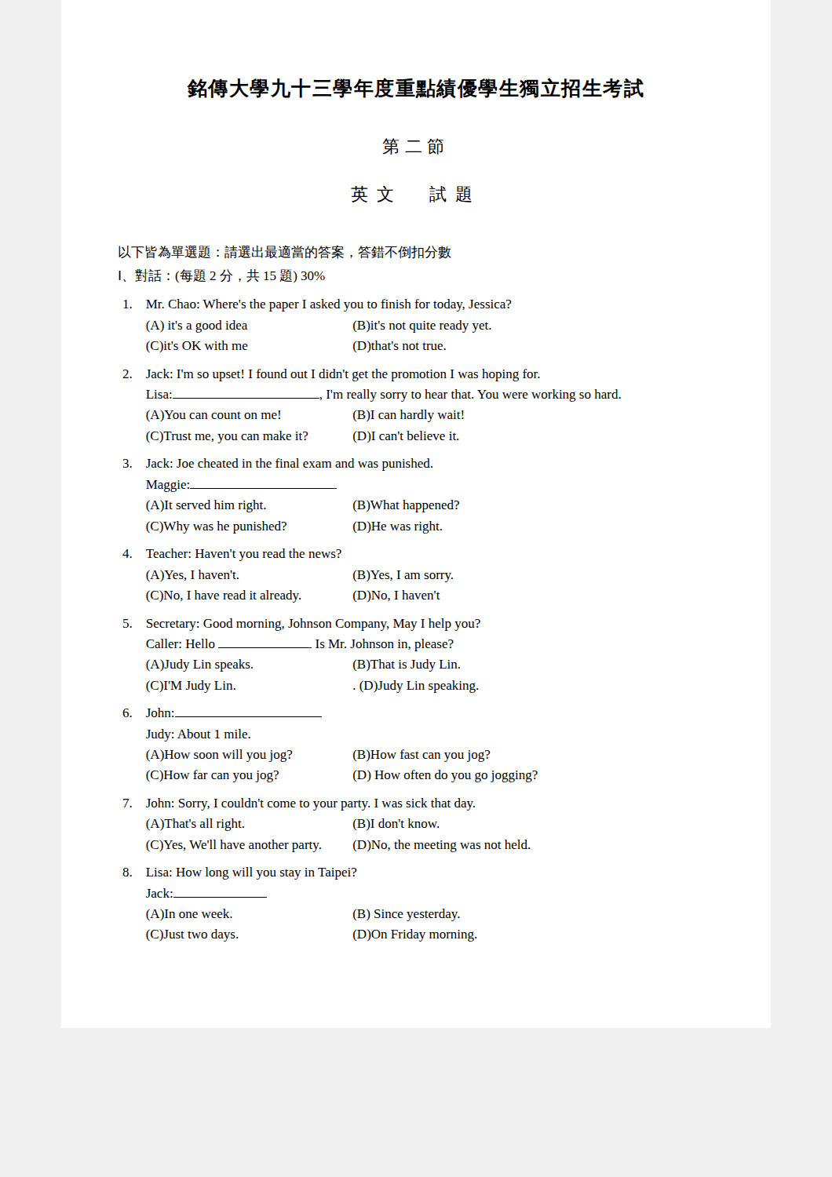銘傳大學九十三學年度重點績優學生獨立招生考試
第二節
英文　試題
以下皆為單選題：請選出最適當的答案，答錯不倒扣分數
Ⅰ、對話：(每題 2 分，共 15 題) 30%
Mr. Chao: Where's the paper I asked you to finish for today, Jessica? (A) it's a good idea(B)it's not quite ready yet. (C)it's OK with me(D)that's not true.
Jack: I'm so upset! I found out I didn't get the promotion I was hoping for. Lisa: , I'm really sorry to hear that. You were working so hard. (A)You can count on me!(B)I can hardly wait! (C)Trust me, you can make it?(D)I can't believe it.
Jack: Joe cheated in the final exam and was punished. Maggie: (A)It served him right.(B)What happened? (C)Why was he punished?(D)He was right.
Teacher: Haven't you read the news? (A)Yes, I haven't.(B)Yes, I am sorry. (C)No, I have read it already.(D)No, I haven't
Secretary: Good morning, Johnson Company, May I help you? Caller: Hello Is Mr. Johnson in, please? (A)Judy Lin speaks.(B)That is Judy Lin. (C)I'M Judy Lin.. (D)Judy Lin speaking.
John: Judy: About 1 mile. (A)How soon will you jog?(B)How fast can you jog? (C)How far can you jog?(D) How often do you go jogging?
John: Sorry, I couldn't come to your party. I was sick that day. (A)That's all right.(B)I don't know. (C)Yes, We'll have another party.(D)No, the meeting was not held.
Lisa: How long will you stay in Taipei? Jack: (A)In one week.(B) Since yesterday. (C)Just two days.(D)On Friday morning.